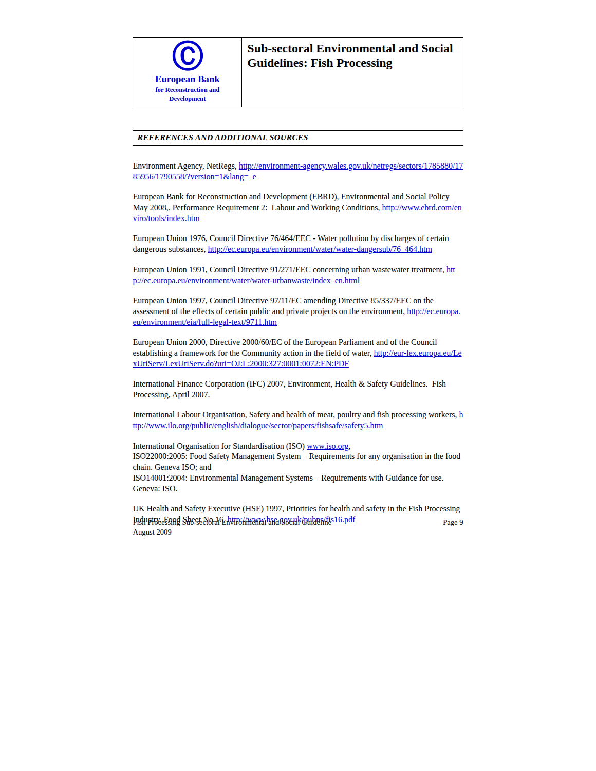| Ⓒ European Bank for Reconstruction and Development | Sub-sectoral Environmental and Social Guidelines: Fish Processing |
REFERENCES AND ADDITIONAL SOURCES
Environment Agency, NetRegs, http://environment-agency.wales.gov.uk/netregs/sectors/1785880/1785956/1790558/?version=1&lang=_e
European Bank for Reconstruction and Development (EBRD), Environmental and Social Policy May 2008,. Performance Requirement 2: Labour and Working Conditions, http://www.ebrd.com/enviro/tools/index.htm
European Union 1976, Council Directive 76/464/EEC - Water pollution by discharges of certain dangerous substances, http://ec.europa.eu/environment/water/water-dangersub/76_464.htm
European Union 1991, Council Directive 91/271/EEC concerning urban wastewater treatment, http://ec.europa.eu/environment/water/water-urbanwaste/index_en.html
European Union 1997, Council Directive 97/11/EC amending Directive 85/337/EEC on the assessment of the effects of certain public and private projects on the environment, http://ec.europa.eu/environment/eia/full-legal-text/9711.htm
European Union 2000, Directive 2000/60/EC of the European Parliament and of the Council establishing a framework for the Community action in the field of water, http://eur-lex.europa.eu/LexUriServ/LexUriServ.do?uri=OJ:L:2000:327:0001:0072:EN:PDF
International Finance Corporation (IFC) 2007, Environment, Health & Safety Guidelines. Fish Processing, April 2007.
International Labour Organisation, Safety and health of meat, poultry and fish processing workers, http://www.ilo.org/public/english/dialogue/sector/papers/fishsafe/safety5.htm
International Organisation for Standardisation (ISO) www.iso.org,
ISO22000:2005: Food Safety Management System – Requirements for any organisation in the food chain. Geneva ISO; and
ISO14001:2004: Environmental Management Systems – Requirements with Guidance for use. Geneva: ISO.
UK Health and Safety Executive (HSE) 1997, Priorities for health and safety in the Fish Processing Industry, Food Sheet No.16, http://www.hse.gov.uk/pubns/fis16.pdf
Fish Processing Sub-sectoral Environmental and Social Guideline Page 9
August 2009